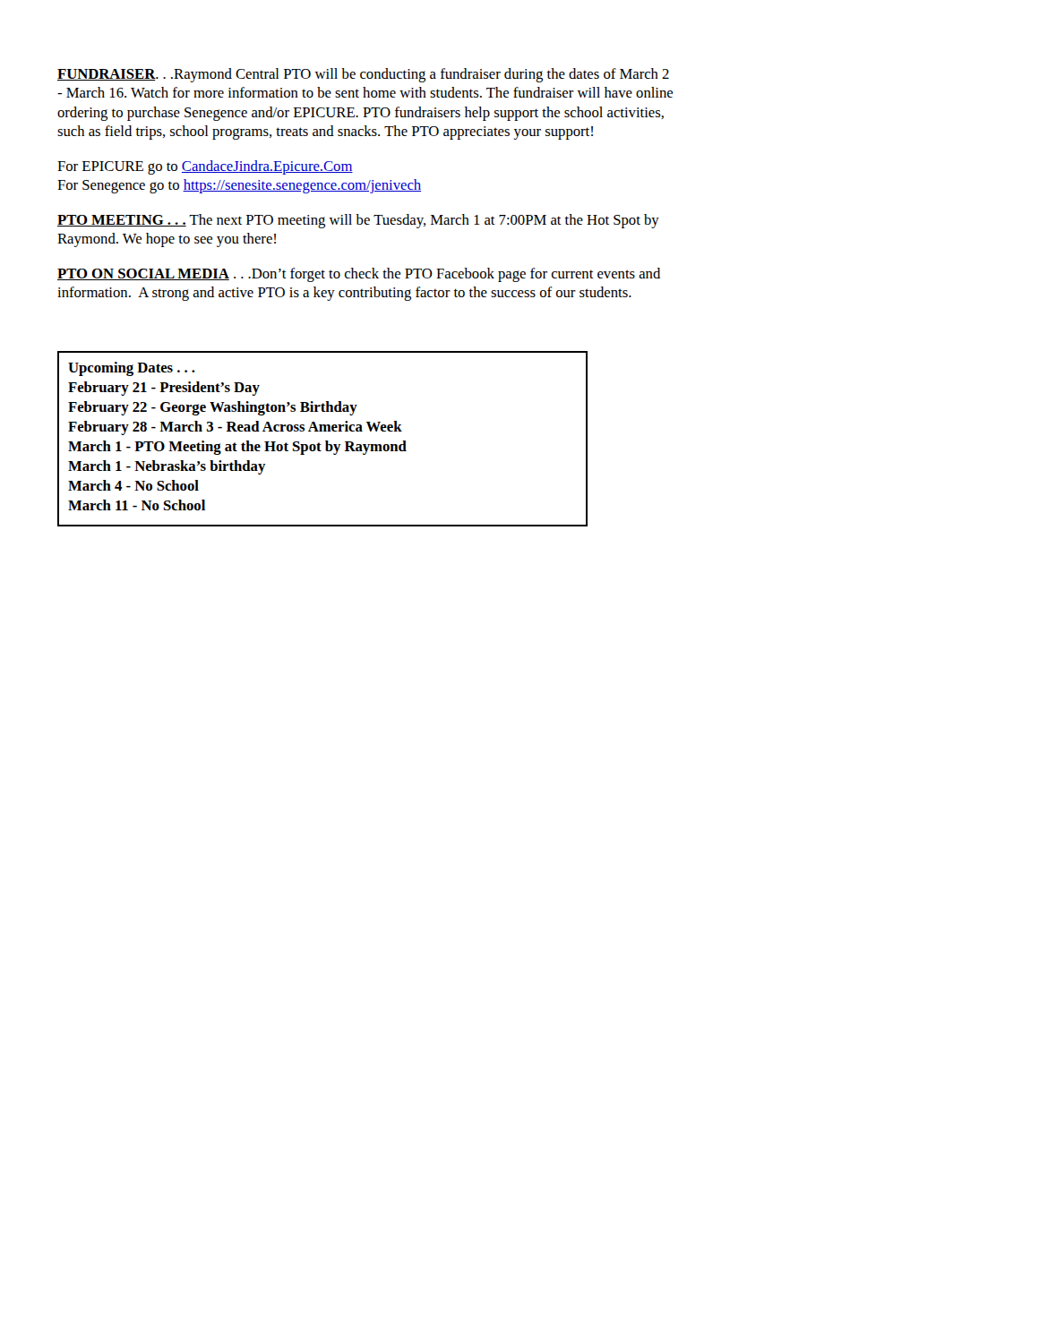FUNDRAISER. . .Raymond Central PTO will be conducting a fundraiser during the dates of March 2 - March 16. Watch for more information to be sent home with students. The fundraiser will have online ordering to purchase Senegence and/or EPICURE. PTO fundraisers help support the school activities, such as field trips, school programs, treats and snacks. The PTO appreciates your support!
For EPICURE go to CandaceJindra.Epicure.Com
For Senegence go to https://senesite.senegence.com/jenivech
PTO MEETING . . . The next PTO meeting will be Tuesday, March 1 at 7:00PM at the Hot Spot by Raymond. We hope to see you there!
PTO ON SOCIAL MEDIA . . .Don’t forget to check the PTO Facebook page for current events and information. A strong and active PTO is a key contributing factor to the success of our students.
Upcoming Dates . . .
February 21 - President’s Day
February 22 - George Washington’s Birthday
February 28 - March 3 - Read Across America Week
March 1 - PTO Meeting at the Hot Spot by Raymond
March 1 - Nebraska’s birthday
March 4 - No School
March 11 - No School